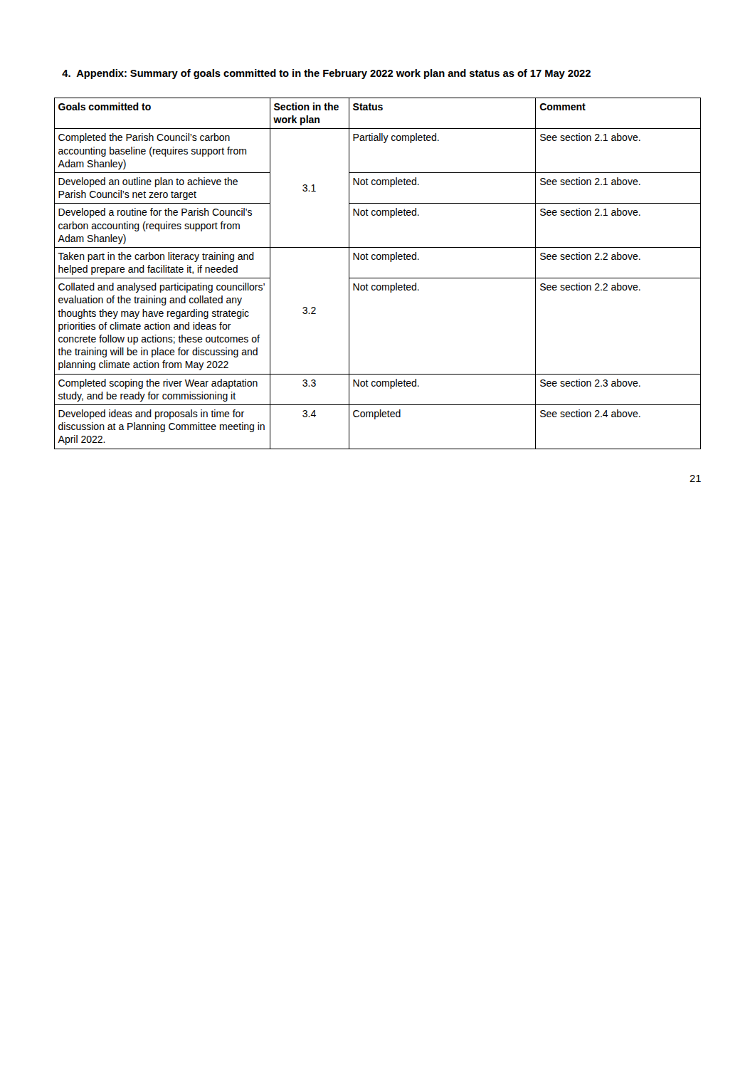4. Appendix: Summary of goals committed to in the February 2022 work plan and status as of 17 May 2022
| Goals committed to | Section in the work plan | Status | Comment |
| --- | --- | --- | --- |
| Completed the Parish Council’s carbon accounting baseline (requires support from Adam Shanley) | 3.1 | Partially completed. | See section 2.1 above. |
| Developed an outline plan to achieve the Parish Council’s net zero target | Not completed. | See section 2.1 above. |
| Developed a routine for the Parish Council’s carbon accounting (requires support from Adam Shanley) | Not completed. | See section 2.1 above. |
| Taken part in the carbon literacy training and helped prepare and facilitate it, if needed | 3.2 | Not completed. | See section 2.2 above. |
| Collated and analysed participating councillors’ evaluation of the training and collated any thoughts they may have regarding strategic priorities of climate action and ideas for concrete follow up actions; these outcomes of the training will be in place for discussing and planning climate action from May 2022 | Not completed. | See section 2.2 above. |
| Completed scoping the river Wear adaptation study, and be ready for commissioning it | 3.3 | Not completed. | See section 2.3 above. |
| Developed ideas and proposals in time for discussion at a Planning Committee meeting in April 2022. | 3.4 | Completed | See section 2.4 above. |
21